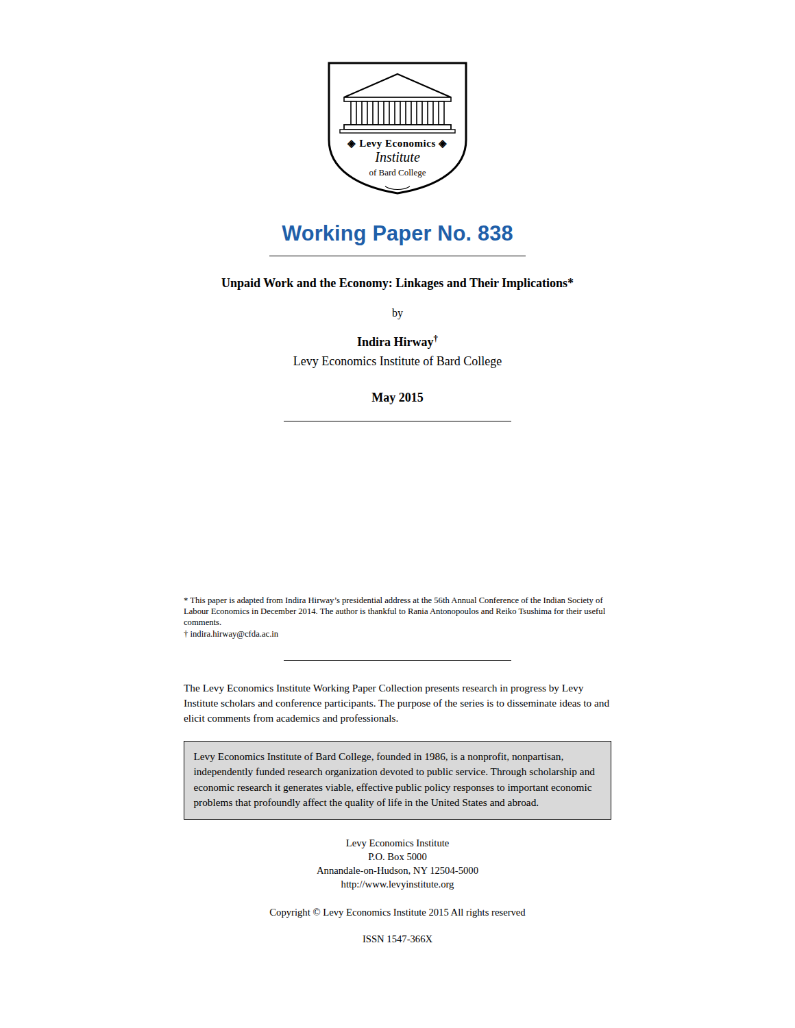◈ Levy Economics ◈ Institute of Bard College
Working Paper No. 838
Unpaid Work and the Economy: Linkages and Their Implications*
by
Indira Hirway†
Levy Economics Institute of Bard College
May 2015
* This paper is adapted from Indira Hirway’s presidential address at the 56th Annual Conference of the Indian Society of Labour Economics in December 2014. The author is thankful to Rania Antonopoulos and Reiko Tsushima for their useful comments.
† indira.hirway@cfda.ac.in
The Levy Economics Institute Working Paper Collection presents research in progress by Levy Institute scholars and conference participants. The purpose of the series is to disseminate ideas to and elicit comments from academics and professionals.
Levy Economics Institute of Bard College, founded in 1986, is a nonprofit, nonpartisan, independently funded research organization devoted to public service. Through scholarship and economic research it generates viable, effective public policy responses to important economic problems that profoundly affect the quality of life in the United States and abroad.
Levy Economics Institute
P.O. Box 5000
Annandale-on-Hudson, NY 12504-5000
http://www.levyinstitute.org
Copyright © Levy Economics Institute 2015 All rights reserved
ISSN 1547-366X